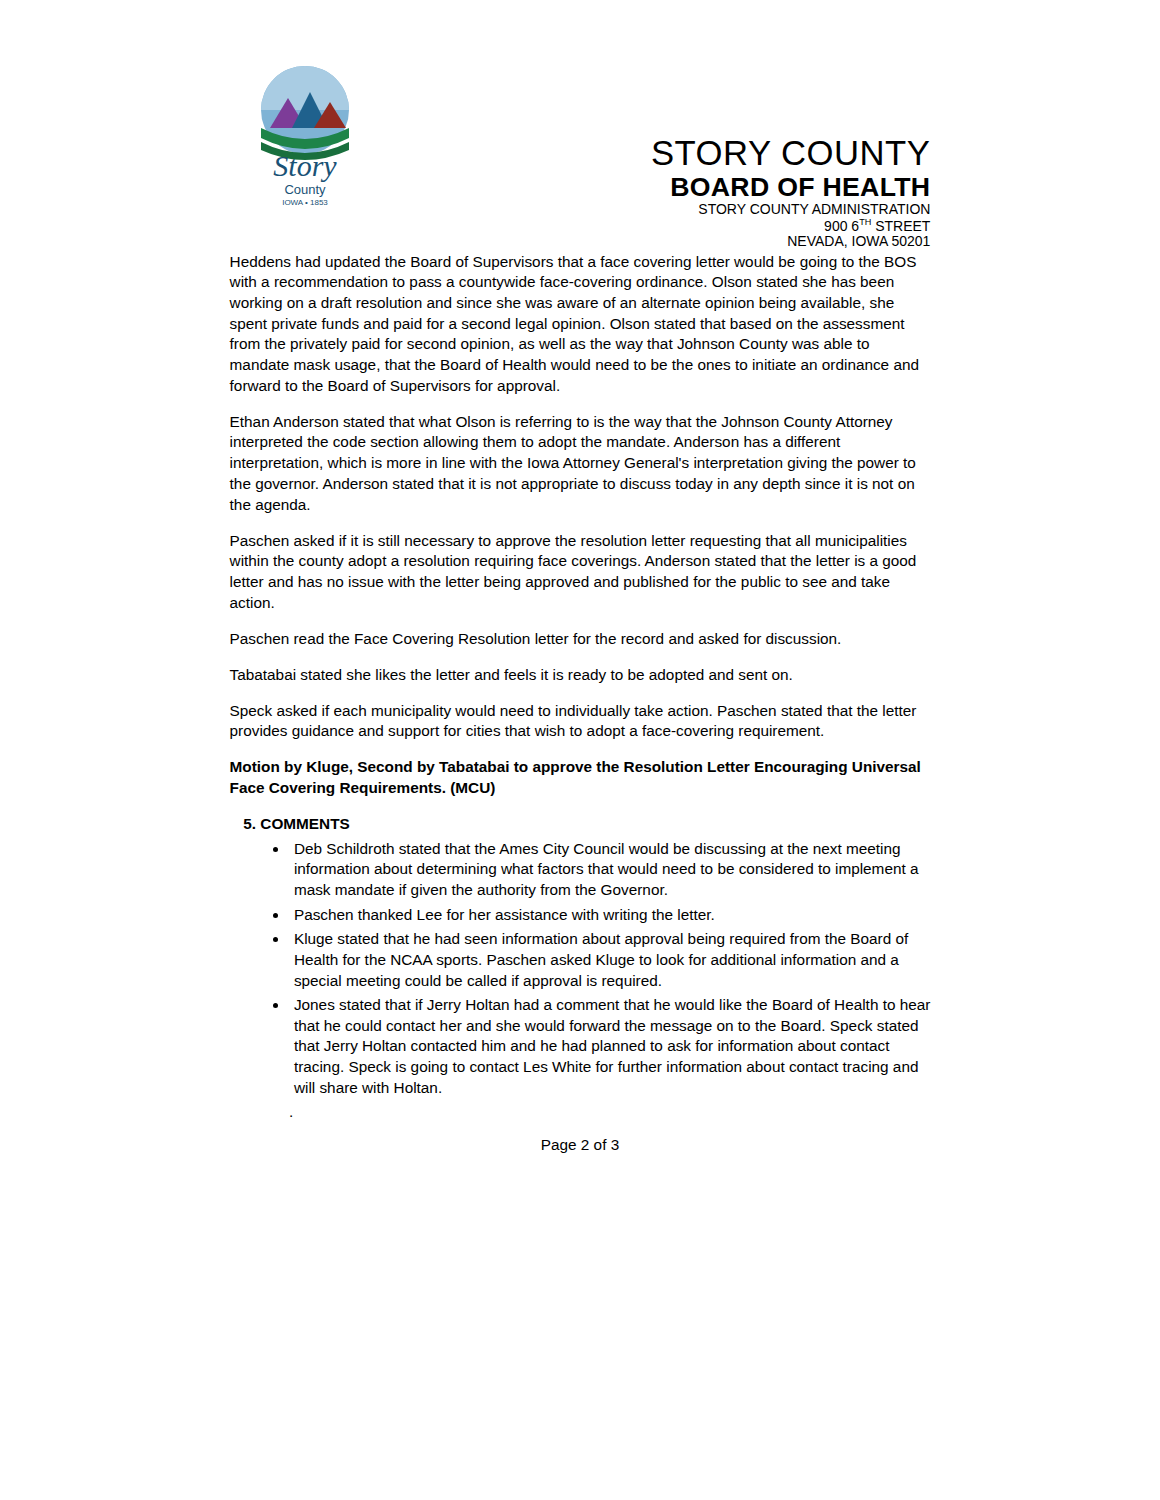Story County IOWA • 1853
STORY COUNTY
BOARD OF HEALTH
STORY COUNTY ADMINISTRATION
900 6TH STREET
NEVADA, IOWA 50201
Heddens had updated the Board of Supervisors that a face covering letter would be going to the BOS with a recommendation to pass a countywide face-covering ordinance. Olson stated she has been working on a draft resolution and since she was aware of an alternate opinion being available, she spent private funds and paid for a second legal opinion. Olson stated that based on the assessment from the privately paid for second opinion, as well as the way that Johnson County was able to mandate mask usage, that the Board of Health would need to be the ones to initiate an ordinance and forward to the Board of Supervisors for approval.
Ethan Anderson stated that what Olson is referring to is the way that the Johnson County Attorney interpreted the code section allowing them to adopt the mandate. Anderson has a different interpretation, which is more in line with the Iowa Attorney General's interpretation giving the power to the governor. Anderson stated that it is not appropriate to discuss today in any depth since it is not on the agenda.
Paschen asked if it is still necessary to approve the resolution letter requesting that all municipalities within the county adopt a resolution requiring face coverings. Anderson stated that the letter is a good letter and has no issue with the letter being approved and published for the public to see and take action.
Paschen read the Face Covering Resolution letter for the record and asked for discussion.
Tabatabai stated she likes the letter and feels it is ready to be adopted and sent on.
Speck asked if each municipality would need to individually take action. Paschen stated that the letter provides guidance and support for cities that wish to adopt a face-covering requirement.
Motion by Kluge, Second by Tabatabai to approve the Resolution Letter Encouraging Universal Face Covering Requirements. (MCU)
COMMENTS
Deb Schildroth stated that the Ames City Council would be discussing at the next meeting information about determining what factors that would need to be considered to implement a mask mandate if given the authority from the Governor.
Paschen thanked Lee for her assistance with writing the letter.
Kluge stated that he had seen information about approval being required from the Board of Health for the NCAA sports. Paschen asked Kluge to look for additional information and a special meeting could be called if approval is required.
Jones stated that if Jerry Holtan had a comment that he would like the Board of Health to hear that he could contact her and she would forward the message on to the Board. Speck stated that Jerry Holtan contacted him and he had planned to ask for information about contact tracing. Speck is going to contact Les White for further information about contact tracing and will share with Holtan.
.
Page 2 of 3